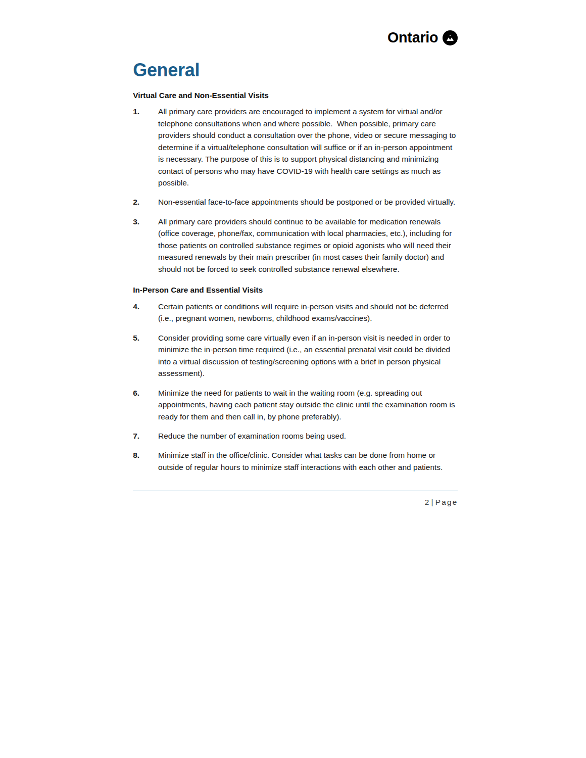Ontario
General
Virtual Care and Non-Essential Visits
All primary care providers are encouraged to implement a system for virtual and/or telephone consultations when and where possible. When possible, primary care providers should conduct a consultation over the phone, video or secure messaging to determine if a virtual/telephone consultation will suffice or if an in-person appointment is necessary. The purpose of this is to support physical distancing and minimizing contact of persons who may have COVID-19 with health care settings as much as possible.
Non-essential face-to-face appointments should be postponed or be provided virtually.
All primary care providers should continue to be available for medication renewals (office coverage, phone/fax, communication with local pharmacies, etc.), including for those patients on controlled substance regimes or opioid agonists who will need their measured renewals by their main prescriber (in most cases their family doctor) and should not be forced to seek controlled substance renewal elsewhere.
In-Person Care and Essential Visits
Certain patients or conditions will require in-person visits and should not be deferred (i.e., pregnant women, newborns, childhood exams/vaccines).
Consider providing some care virtually even if an in-person visit is needed in order to minimize the in-person time required (i.e., an essential prenatal visit could be divided into a virtual discussion of testing/screening options with a brief in person physical assessment).
Minimize the need for patients to wait in the waiting room (e.g. spreading out appointments, having each patient stay outside the clinic until the examination room is ready for them and then call in, by phone preferably).
Reduce the number of examination rooms being used.
Minimize staff in the office/clinic. Consider what tasks can be done from home or outside of regular hours to minimize staff interactions with each other and patients.
2 | Page